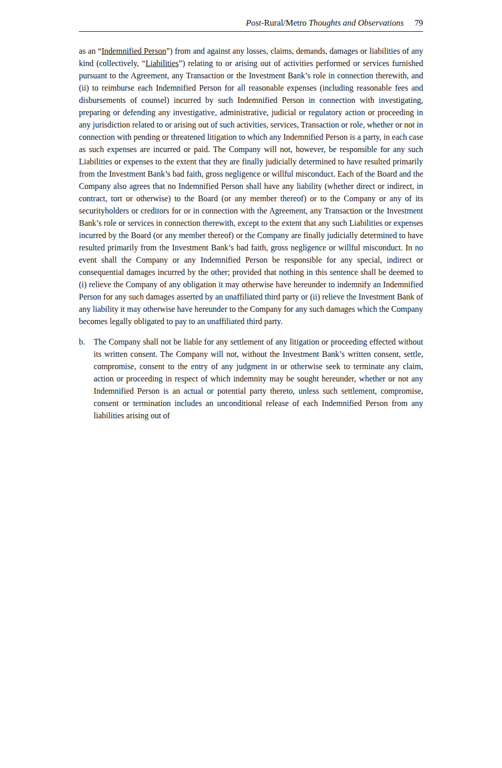Post-Rural/Metro Thoughts and Observations 79
as an “Indemnified Person”) from and against any losses, claims, demands, damages or liabilities of any kind (collectively, “Liabilities”) relating to or arising out of activities performed or services furnished pursuant to the Agreement, any Transaction or the Investment Bank’s role in connection therewith, and (ii) to reimburse each Indemnified Person for all reasonable expenses (including reasonable fees and disbursements of counsel) incurred by such Indemnified Person in connection with investigating, preparing or defending any investigative, administrative, judicial or regulatory action or proceeding in any jurisdiction related to or arising out of such activities, services, Transaction or role, whether or not in connection with pending or threatened litigation to which any Indemnified Person is a party, in each case as such expenses are incurred or paid. The Company will not, however, be responsible for any such Liabilities or expenses to the extent that they are finally judicially determined to have resulted primarily from the Investment Bank’s bad faith, gross negligence or willful misconduct. Each of the Board and the Company also agrees that no Indemnified Person shall have any liability (whether direct or indirect, in contract, tort or otherwise) to the Board (or any member thereof) or to the Company or any of its securityholders or creditors for or in connection with the Agreement, any Transaction or the Investment Bank’s role or services in connection therewith, except to the extent that any such Liabilities or expenses incurred by the Board (or any member thereof) or the Company are finally judicially determined to have resulted primarily from the Investment Bank’s bad faith, gross negligence or willful misconduct. In no event shall the Company or any Indemnified Person be responsible for any special, indirect or consequential damages incurred by the other; provided that nothing in this sentence shall be deemed to (i) relieve the Company of any obligation it may otherwise have hereunder to indemnify an Indemnified Person for any such damages asserted by an unaffiliated third party or (ii) relieve the Investment Bank of any liability it may otherwise have hereunder to the Company for any such damages which the Company becomes legally obligated to pay to an unaffiliated third party.
b. The Company shall not be liable for any settlement of any litigation or proceeding effected without its written consent. The Company will not, without the Investment Bank’s written consent, settle, compromise, consent to the entry of any judgment in or otherwise seek to terminate any claim, action or proceeding in respect of which indemnity may be sought hereunder, whether or not any Indemnified Person is an actual or potential party thereto, unless such settlement, compromise, consent or termination includes an unconditional release of each Indemnified Person from any liabilities arising out of